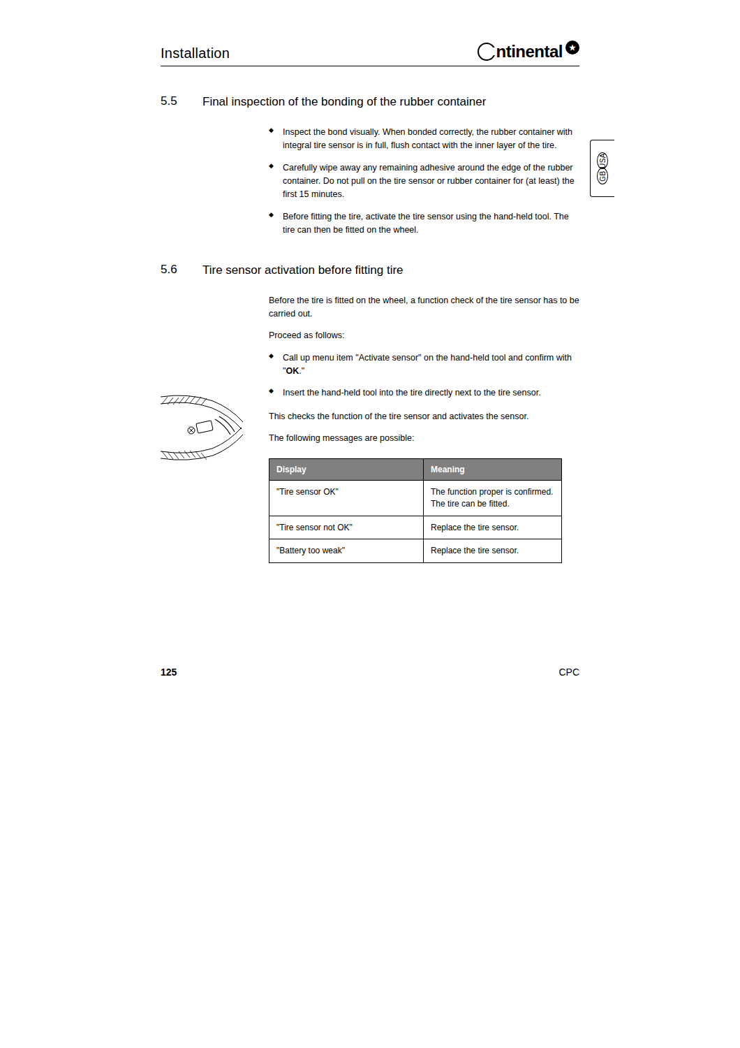Installation
ntinental★
USA
GB
5.5
Final inspection of the bonding of the rubber container
Inspect the bond visually. When bonded correctly, the rubber container with integral tire sensor is in full, flush contact with the inner layer of the tire.
Carefully wipe away any remaining adhesive around the edge of the rubber container. Do not pull on the tire sensor or rubber container for (at least) the first 15 minutes.
Before fitting the tire, activate the tire sensor using the hand-held tool. The tire can then be fitted on the wheel.
5.6
Tire sensor activation before fitting tire
Before the tire is fitted on the wheel, a function check of the tire sensor has to be carried out.
Proceed as follows:
Call up menu item "Activate sensor" on the hand-held tool and confirm with "OK."
Insert the hand-held tool into the tire directly next to the tire sensor.
This checks the function of the tire sensor and activates the sensor.
The following messages are possible:
| Display | Meaning |
| --- | --- |
| "Tire sensor OK" | The function proper is confirmed. The tire can be fitted. |
| "Tire sensor not OK" | Replace the tire sensor. |
| "Battery too weak" | Replace the tire sensor. |
125
CPC